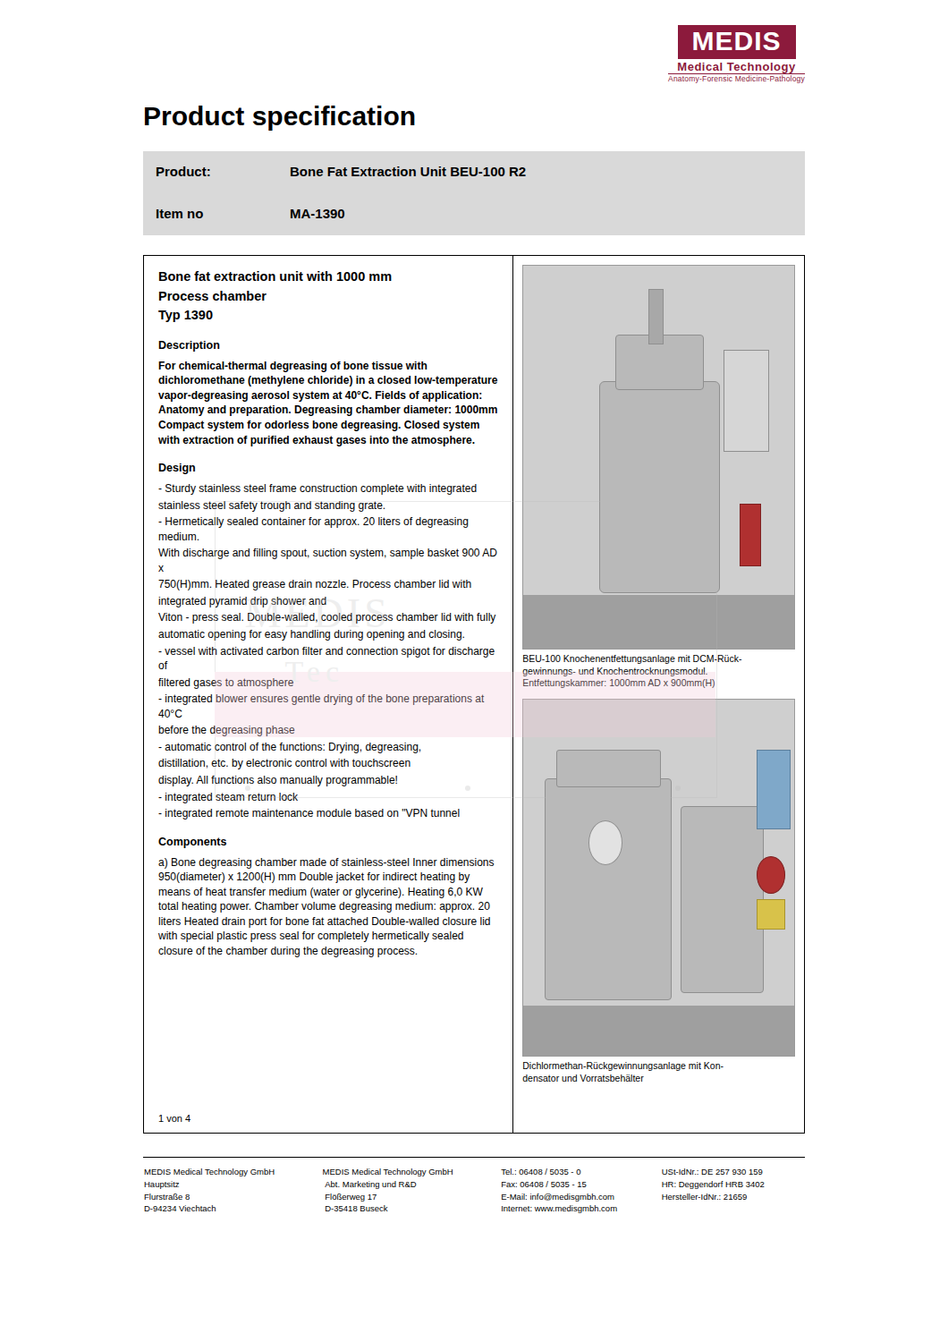MEDIS
Medical Technology
Anatomy-Forensic Medicine-Pathology
Product specification
| Product: | Bone Fat Extraction Unit BEU-100 R2 |
| Item no | MA-1390 |
Bone fat extraction unit with 1000 mm
Process chamber
Typ 1390
Description
For chemical-thermal degreasing of bone tissue with dichloromethane (methylene chloride) in a closed low-temperature vapor-degreasing aerosol system at 40°C. Fields of application: Anatomy and preparation. Degreasing chamber diameter: 1000mm Compact system for odorless bone degreasing. Closed system with extraction of purified exhaust gases into the atmosphere.
Design
- Sturdy stainless steel frame construction complete with integrated
stainless steel safety trough and standing grate.
- Hermetically sealed container for approx. 20 liters of degreasing medium.
With discharge and filling spout, suction system, sample basket 900 AD x
750(H)mm. Heated grease drain nozzle. Process chamber lid with
integrated pyramid drip shower and
Viton - press seal. Double-walled, cooled process chamber lid with fully
automatic opening for easy handling during opening and closing.
- vessel with activated carbon filter and connection spigot for discharge of
filtered gases to atmosphere
- integrated blower ensures gentle drying of the bone preparations at 40°C
before the degreasing phase
- automatic control of the functions: Drying, degreasing,
distillation, etc. by electronic control with touchscreen
display. All functions also manually programmable!
- integrated steam return lock
- integrated remote maintenance module based on "VPN tunnel
Components
a) Bone degreasing chamber made of stainless-steel Inner dimensions 950(diameter) x 1200(H) mm Double jacket for indirect heating by means of heat transfer medium (water or glycerine). Heating 6,0 KW total heating power. Chamber volume degreasing medium: approx. 20 liters Heated drain port for bone fat attached Double-walled closure lid with special plastic press seal for completely hermetically sealed closure of the chamber during the degreasing process.
1 von 4
BEU-100 Knochenentfettungsanlage mit DCM-Rück-
gewinnungs- und Knochentrocknungsmodul.
Entfettungskammer: 1000mm AD x 900mm(H)
Dichlormethan-Rückgewinnungsanlage mit Kon-
densator und Vorratsbehälter
MEDIS
Tec
| MEDIS Medical Technology GmbH Hauptsitz Flurstraße 8 D-94234 Viechtach | MEDIS Medical Technology GmbH Abt. Marketing und R&D Flößerweg 17 D-35418 Buseck | Tel.: 06408 / 5035 - 0 Fax: 06408 / 5035 - 15 E-Mail: info@medisgmbh.com Internet: www.medisgmbh.com | USt-IdNr.: DE 257 930 159 HR: Deggendorf HRB 3402 Hersteller-IdNr.: 21659 |